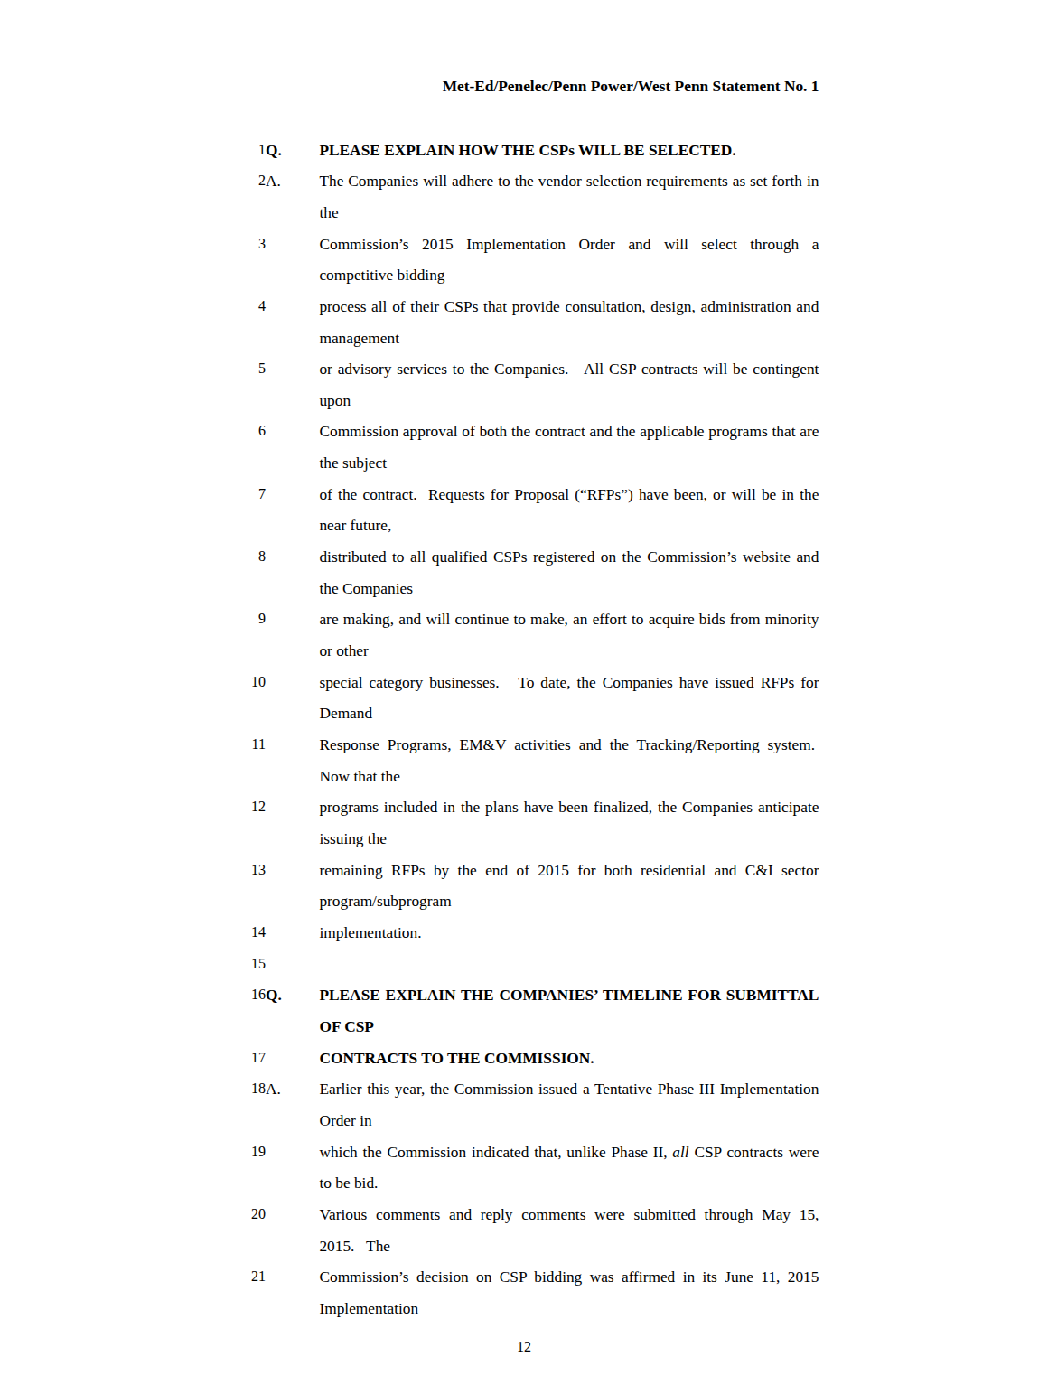Met-Ed/Penelec/Penn Power/West Penn Statement No. 1
| 1 | Q. | PLEASE EXPLAIN HOW THE CSPs WILL BE SELECTED. |
| 2 | A. | The Companies will adhere to the vendor selection requirements as set forth in the |
| 3 | | Commission’s 2015 Implementation Order and will select through a competitive bidding |
| 4 | | process all of their CSPs that provide consultation, design, administration and management |
| 5 | | or advisory services to the Companies. All CSP contracts will be contingent upon |
| 6 | | Commission approval of both the contract and the applicable programs that are the subject |
| 7 | | of the contract. Requests for Proposal (“RFPs”) have been, or will be in the near future, |
| 8 | | distributed to all qualified CSPs registered on the Commission’s website and the Companies |
| 9 | | are making, and will continue to make, an effort to acquire bids from minority or other |
| 10 | | special category businesses. To date, the Companies have issued RFPs for Demand |
| 11 | | Response Programs, EM&V activities and the Tracking/Reporting system. Now that the |
| 12 | | programs included in the plans have been finalized, the Companies anticipate issuing the |
| 13 | | remaining RFPs by the end of 2015 for both residential and C&I sector program/subprogram |
| 14 | | implementation. |
| 15 | | |
| 16 | Q. | PLEASE EXPLAIN THE COMPANIES’ TIMELINE FOR SUBMITTAL OF CSP |
| 17 | | CONTRACTS TO THE COMMISSION. |
| 18 | A. | Earlier this year, the Commission issued a Tentative Phase III Implementation Order in |
| 19 | | which the Commission indicated that, unlike Phase II, all CSP contracts were to be bid. |
| 20 | | Various comments and reply comments were submitted through May 15, 2015. The |
| 21 | | Commission’s decision on CSP bidding was affirmed in its June 11, 2015 Implementation |
12